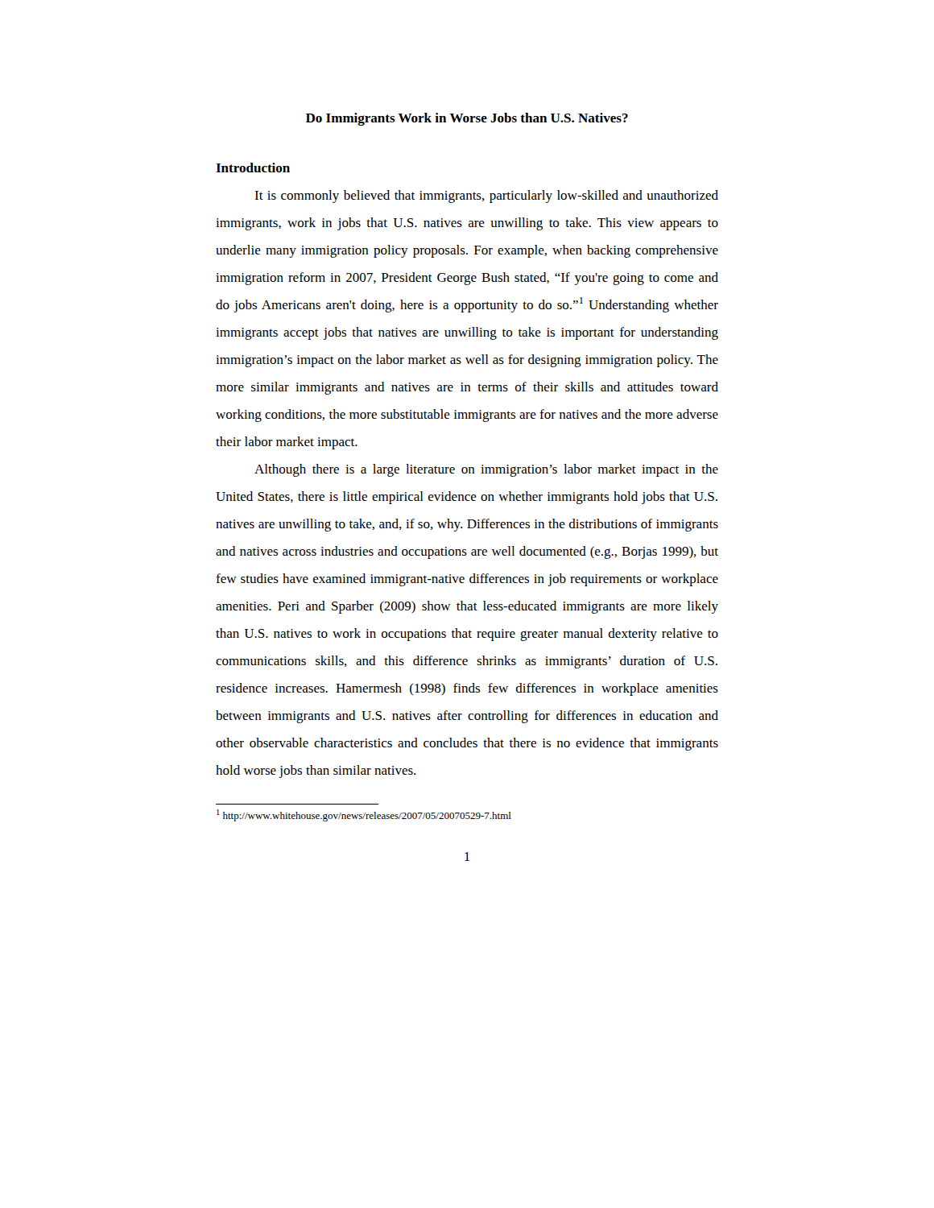Do Immigrants Work in Worse Jobs than U.S. Natives?
Introduction
It is commonly believed that immigrants, particularly low-skilled and unauthorized immigrants, work in jobs that U.S. natives are unwilling to take. This view appears to underlie many immigration policy proposals. For example, when backing comprehensive immigration reform in 2007, President George Bush stated, “If you're going to come and do jobs Americans aren't doing, here is a opportunity to do so.”1 Understanding whether immigrants accept jobs that natives are unwilling to take is important for understanding immigration’s impact on the labor market as well as for designing immigration policy. The more similar immigrants and natives are in terms of their skills and attitudes toward working conditions, the more substitutable immigrants are for natives and the more adverse their labor market impact.
Although there is a large literature on immigration’s labor market impact in the United States, there is little empirical evidence on whether immigrants hold jobs that U.S. natives are unwilling to take, and, if so, why. Differences in the distributions of immigrants and natives across industries and occupations are well documented (e.g., Borjas 1999), but few studies have examined immigrant-native differences in job requirements or workplace amenities. Peri and Sparber (2009) show that less-educated immigrants are more likely than U.S. natives to work in occupations that require greater manual dexterity relative to communications skills, and this difference shrinks as immigrants’ duration of U.S. residence increases. Hamermesh (1998) finds few differences in workplace amenities between immigrants and U.S. natives after controlling for differences in education and other observable characteristics and concludes that there is no evidence that immigrants hold worse jobs than similar natives.
1 http://www.whitehouse.gov/news/releases/2007/05/20070529-7.html
1